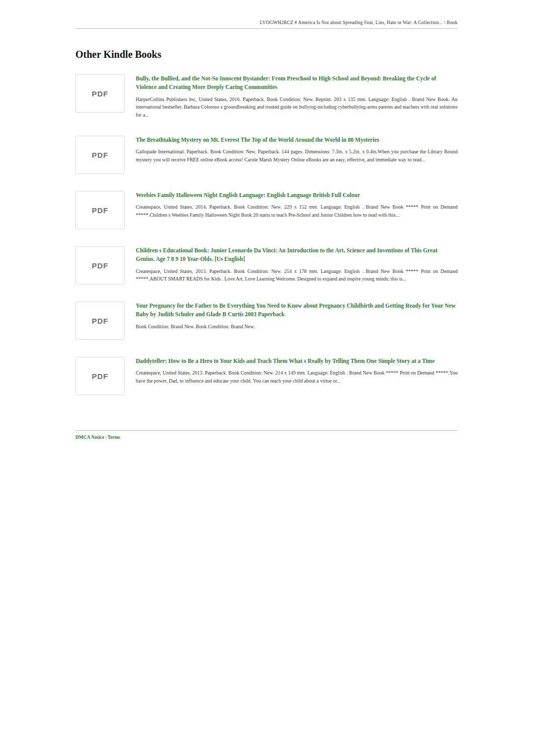LVOGWH2RCZ # America Is Not about Spreading Fear, Lies, Hate or War: A Collection... \ Book
Other Kindle Books
Bully, the Bullied, and the Not-So Innocent Bystander: From Preschool to High School and Beyond: Breaking the Cycle of Violence and Creating More Deeply Caring Communities
HarperCollins Publishers Inc, United States, 2016. Paperback. Book Condition: New. Reprint. 203 x 135 mm. Language: English . Brand New Book. An international bestseller, Barbara Coloroso s groundbreaking and trusted guide on bullying-including cyberbullying-arms parents and teachers with real solutions for a...
The Breathtaking Mystery on Mt. Everest The Top of the World Around the World in 80 Mysteries
Gallopade International. Paperback. Book Condition: New. Paperback. 144 pages. Dimensions: 7.3in. x 5.2in. x 0.4in.When you purchase the Library Bound mystery you will receive FREE online eBook access! Carole Marsh Mystery Online eBooks are an easy, effective, and immediate way to read...
Weebies Family Halloween Night English Language: English Language British Full Colour
Createspace, United States, 2014. Paperback. Book Condition: New. 229 x 152 mm. Language: English . Brand New Book ***** Print on Demand *****.Children s Weebies Family Halloween Night Book 20 starts to teach Pre-School and Junior Children how to read with this...
Children s Educational Book: Junior Leonardo Da Vinci: An Introduction to the Art, Science and Inventions of This Great Genius. Age 7 8 9 10 Year-Olds. [Us English]
Createspace, United States, 2013. Paperback. Book Condition: New. 254 x 178 mm. Language: English . Brand New Book ***** Print on Demand *****.ABOUT SMART READS for Kids . Love Art, Love Learning Welcome. Designed to expand and inspire young minds; this is...
Your Pregnancy for the Father to Be Everything You Need to Know about Pregnancy Childbirth and Getting Ready for Your New Baby by Judith Schuler and Glade B Curtis 2003 Paperback
Book Condition: Brand New. Book Condition: Brand New.
Daddyteller: How to Be a Hero to Your Kids and Teach Them What s Really by Telling Them One Simple Story at a Time
Createspace, United States, 2013. Paperback. Book Condition: New. 214 x 149 mm. Language: English . Brand New Book ***** Print on Demand *****.You have the power, Dad, to influence and educate your child. You can teach your child about a virtue or...
DMCA Notice | Terms